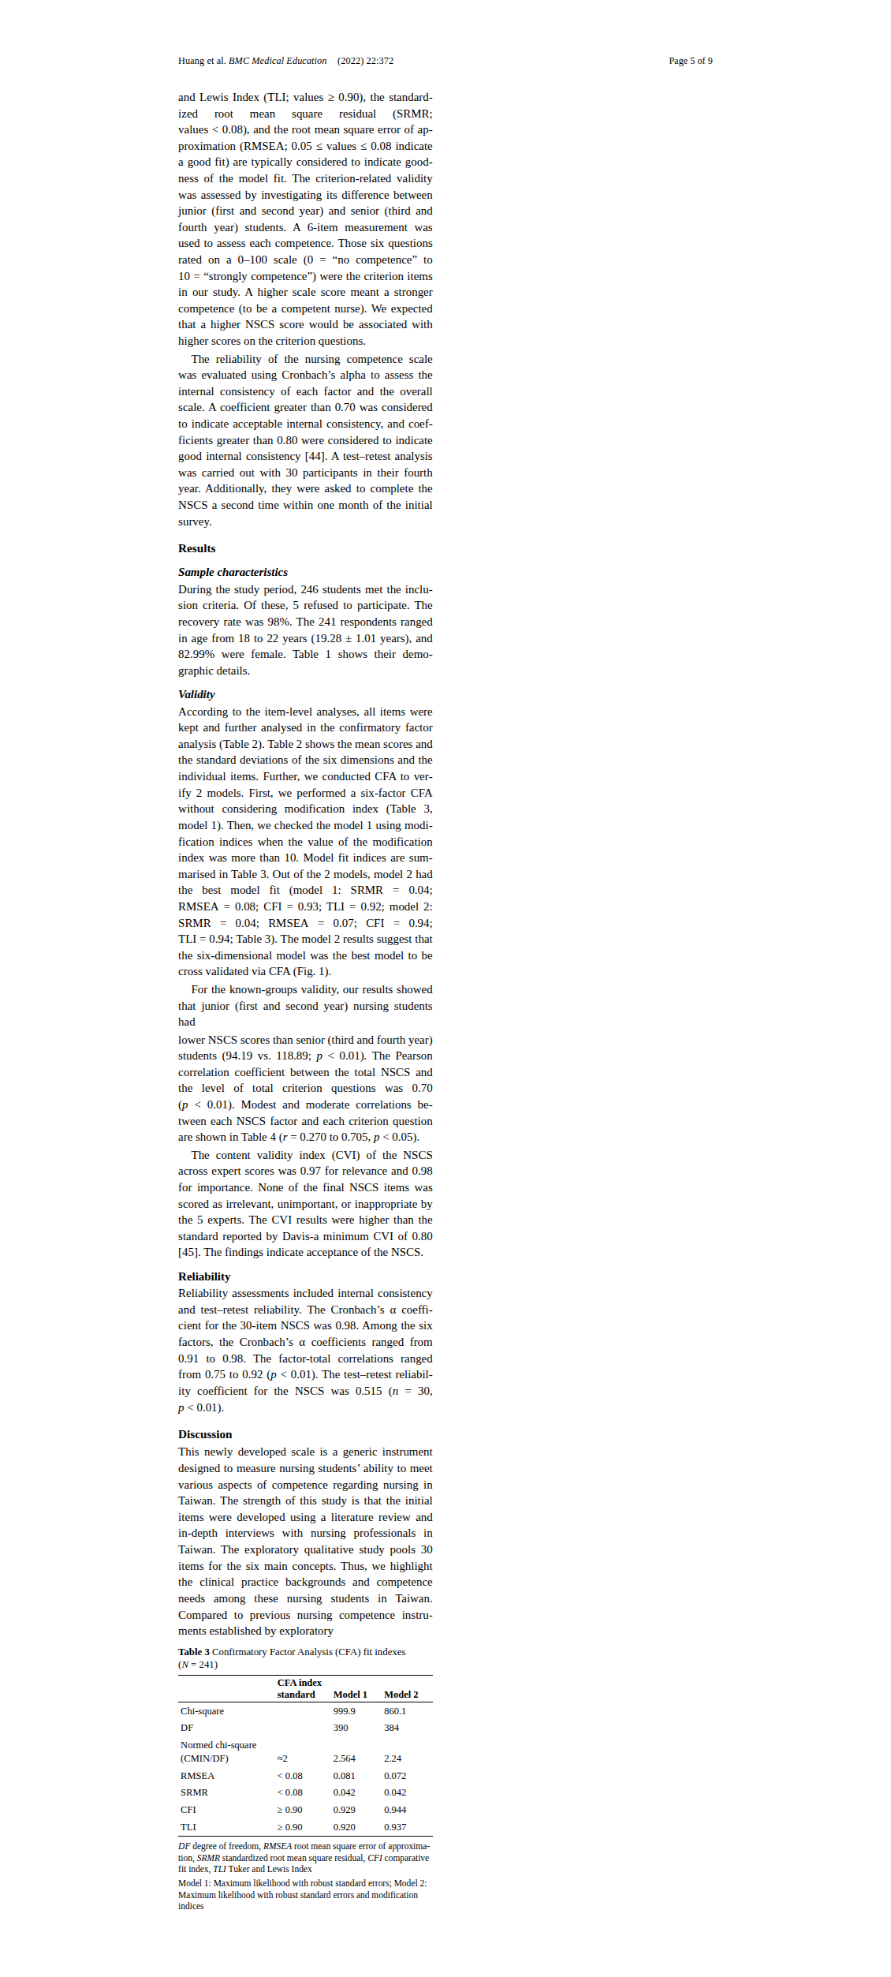Huang et al. BMC Medical Education(2022) 22:372
Page 5 of 9
and Lewis Index (TLI; values ≥ 0.90), the standardized root mean square residual (SRMR; values < 0.08), and the root mean square error of approximation (RMSEA; 0.05 ≤ values ≤ 0.08 indicate a good fit) are typically considered to indicate goodness of the model fit. The criterion-related validity was assessed by investigating its difference between junior (first and second year) and senior (third and fourth year) students. A 6-item measurement was used to assess each competence. Those six questions rated on a 0–100 scale (0 = “no competence” to 10 = “strongly competence”) were the criterion items in our study. A higher scale score meant a stronger competence (to be a competent nurse). We expected that a higher NSCS score would be associated with higher scores on the criterion questions.
The reliability of the nursing competence scale was evaluated using Cronbach’s alpha to assess the internal consistency of each factor and the overall scale. A coefficient greater than 0.70 was considered to indicate acceptable internal consistency, and coefficients greater than 0.80 were considered to indicate good internal consistency [44]. A test–retest analysis was carried out with 30 participants in their fourth year. Additionally, they were asked to complete the NSCS a second time within one month of the initial survey.
Results
Sample characteristics
During the study period, 246 students met the inclusion criteria. Of these, 5 refused to participate. The recovery rate was 98%. The 241 respondents ranged in age from 18 to 22 years (19.28 ± 1.01 years), and 82.99% were female. Table 1 shows their demographic details.
Validity
According to the item-level analyses, all items were kept and further analysed in the confirmatory factor analysis (Table 2). Table 2 shows the mean scores and the standard deviations of the six dimensions and the individual items. Further, we conducted CFA to verify 2 models. First, we performed a six-factor CFA without considering modification index (Table 3, model 1). Then, we checked the model 1 using modification indices when the value of the modification index was more than 10. Model fit indices are summarised in Table 3. Out of the 2 models, model 2 had the best model fit (model 1: SRMR = 0.04; RMSEA = 0.08; CFI = 0.93; TLI = 0.92; model 2: SRMR = 0.04; RMSEA = 0.07; CFI = 0.94; TLI = 0.94; Table 3). The model 2 results suggest that the six-dimensional model was the best model to be cross validated via CFA (Fig. 1).
For the known-groups validity, our results showed that junior (first and second year) nursing students had
lower NSCS scores than senior (third and fourth year) students (94.19 vs. 118.89; p < 0.01). The Pearson correlation coefficient between the total NSCS and the level of total criterion questions was 0.70 (p < 0.01). Modest and moderate correlations between each NSCS factor and each criterion question are shown in Table 4 (r = 0.270 to 0.705, p < 0.05).
The content validity index (CVI) of the NSCS across expert scores was 0.97 for relevance and 0.98 for importance. None of the final NSCS items was scored as irrelevant, unimportant, or inappropriate by the 5 experts. The CVI results were higher than the standard reported by Davis-a minimum CVI of 0.80 [45]. The findings indicate acceptance of the NSCS.
Reliability
Reliability assessments included internal consistency and test–retest reliability. The Cronbach’s α coefficient for the 30-item NSCS was 0.98. Among the six factors, the Cronbach’s α coefficients ranged from 0.91 to 0.98. The factor-total correlations ranged from 0.75 to 0.92 (p < 0.01). The test–retest reliability coefficient for the NSCS was 0.515 (n = 30, p < 0.01).
Discussion
This newly developed scale is a generic instrument designed to measure nursing students’ ability to meet various aspects of competence regarding nursing in Taiwan. The strength of this study is that the initial items were developed using a literature review and in-depth interviews with nursing professionals in Taiwan. The exploratory qualitative study pools 30 items for the six main concepts. Thus, we highlight the clinical practice backgrounds and competence needs among these nursing students in Taiwan. Compared to previous nursing competence instruments established by exploratory
Table 3 Confirmatory Factor Analysis (CFA) fit indexes (N = 241)
| | CFA index standard | Model 1 | Model 2 |
| --- | --- | --- | --- |
| Chi-square | | 999.9 | 860.1 |
| DF | | 390 | 384 |
| Normed chi-square (CMIN/DF) | ≈2 | 2.564 | 2.24 |
| RMSEA | < 0.08 | 0.081 | 0.072 |
| SRMR | < 0.08 | 0.042 | 0.042 |
| CFI | ≥ 0.90 | 0.929 | 0.944 |
| TLI | ≥ 0.90 | 0.920 | 0.937 |
DF degree of freedom, RMSEA root mean square error of approximation, SRMR standardized root mean square residual, CFI comparative fit index, TLI Tuker and Lewis Index
Model 1: Maximum likelihood with robust standard errors; Model 2: Maximum likelihood with robust standard errors and modification indices